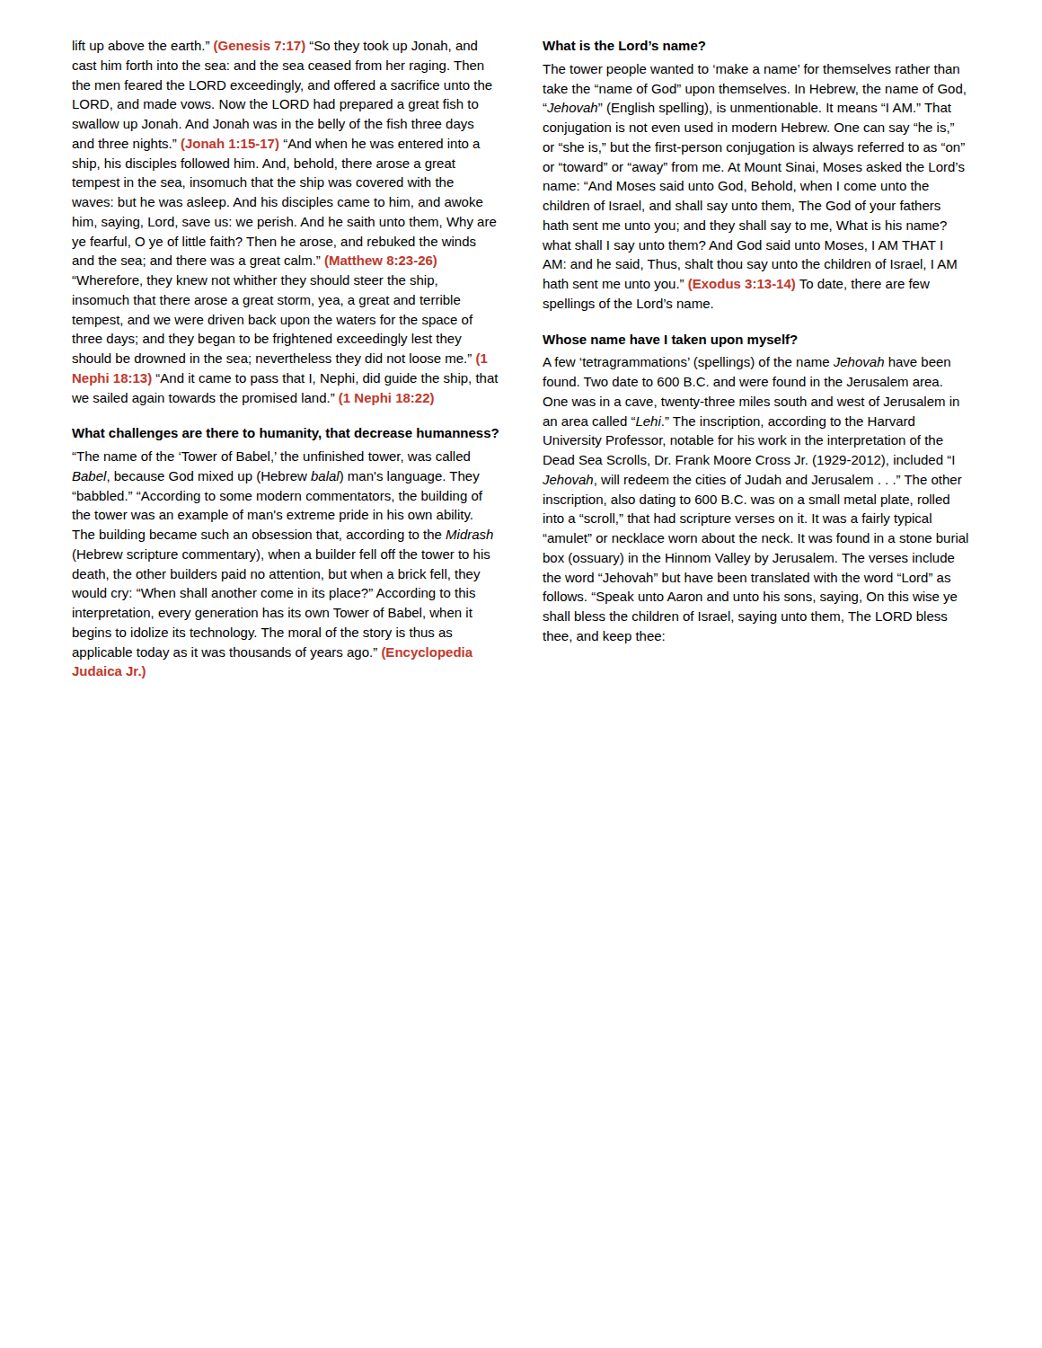lift up above the earth.” (Genesis 7:17) “So they took up Jonah, and cast him forth into the sea: and the sea ceased from her raging. Then the men feared the LORD exceedingly, and offered a sacrifice unto the LORD, and made vows. Now the LORD had prepared a great fish to swallow up Jonah. And Jonah was in the belly of the fish three days and three nights.” (Jonah 1:15-17) “And when he was entered into a ship, his disciples followed him. And, behold, there arose a great tempest in the sea, insomuch that the ship was covered with the waves: but he was asleep. And his disciples came to him, and awoke him, saying, Lord, save us: we perish. And he saith unto them, Why are ye fearful, O ye of little faith? Then he arose, and rebuked the winds and the sea; and there was a great calm.” (Matthew 8:23-26) “Wherefore, they knew not whither they should steer the ship, insomuch that there arose a great storm, yea, a great and terrible tempest, and we were driven back upon the waters for the space of three days; and they began to be frightened exceedingly lest they should be drowned in the sea; nevertheless they did not loose me.” (1 Nephi 18:13) “And it came to pass that I, Nephi, did guide the ship, that we sailed again towards the promised land.” (1 Nephi 18:22)
What challenges are there to humanity, that decrease humanness?
“The name of the ‘Tower of Babel,’ the unfinished tower, was called Babel, because God mixed up (Hebrew balal) man's language. They “babbled.” “According to some modern commentators, the building of the tower was an example of man's extreme pride in his own ability. The building became such an obsession that, according to the Midrash (Hebrew scripture commentary), when a builder fell off the tower to his death, the other builders paid no attention, but when a brick fell, they would cry: “When shall another come in its place?” According to this interpretation, every generation has its own Tower of Babel, when it begins to idolize its technology. The moral of the story is thus as applicable today as it was thousands of years ago.” (Encyclopedia Judaica Jr.)
What is the Lord’s name?
The tower people wanted to ‘make a name’ for themselves rather than take the “name of God” upon themselves. In Hebrew, the name of God, “Jehovah” (English spelling), is unmentionable. It means “I AM.” That conjugation is not even used in modern Hebrew. One can say “he is,” or “she is,” but the first-person conjugation is always referred to as “on” or “toward” or “away” from me. At Mount Sinai, Moses asked the Lord’s name: “And Moses said unto God, Behold, when I come unto the children of Israel, and shall say unto them, The God of your fathers hath sent me unto you; and they shall say to me, What is his name? what shall I say unto them? And God said unto Moses, I AM THAT I AM: and he said, Thus, shalt thou say unto the children of Israel, I AM hath sent me unto you.” (Exodus 3:13-14) To date, there are few spellings of the Lord’s name.
Whose name have I taken upon myself?
A few ‘tetragrammations’ (spellings) of the name Jehovah have been found. Two date to 600 B.C. and were found in the Jerusalem area. One was in a cave, twenty-three miles south and west of Jerusalem in an area called “Lehi.” The inscription, according to the Harvard University Professor, notable for his work in the interpretation of the Dead Sea Scrolls, Dr. Frank Moore Cross Jr. (1929-2012), included “I Jehovah, will redeem the cities of Judah and Jerusalem . . .” The other inscription, also dating to 600 B.C. was on a small metal plate, rolled into a “scroll,” that had scripture verses on it. It was a fairly typical “amulet” or necklace worn about the neck. It was found in a stone burial box (ossuary) in the Hinnom Valley by Jerusalem. The verses include the word “Jehovah” but have been translated with the word “Lord” as follows. “Speak unto Aaron and unto his sons, saying, On this wise ye shall bless the children of Israel, saying unto them, The LORD bless thee, and keep thee: